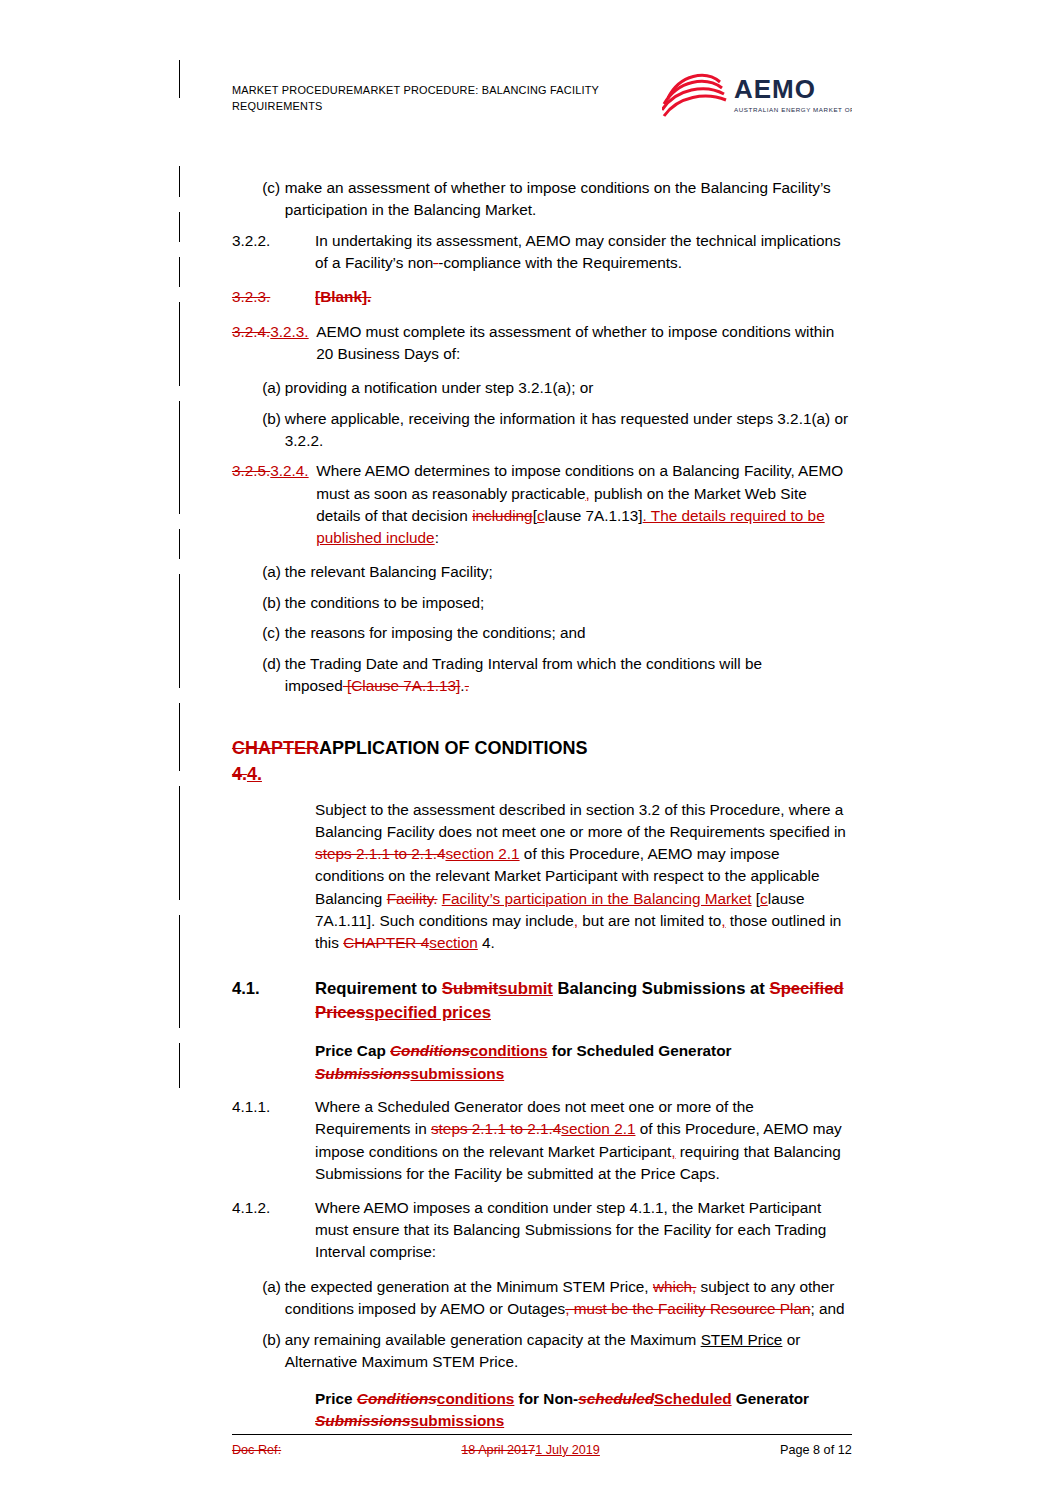MARKET PROCEDUREMARKET PROCEDURE: BALANCING FACILITY REQUIREMENTS
AEMO AUSTRALIAN ENERGY MARKET OPERATOR
(c)
make an assessment of whether to impose conditions on the Balancing Facility’s participation in the Balancing Market.
3.2.2.
In undertaking its assessment, AEMO may consider the technical implications of a Facility’s non--compliance with the Requirements.
3.2.3.
[Blank].
3.2.4.3.2.3.
AEMO must complete its assessment of whether to impose conditions within 20 Business Days of:
(a)
providing a notification under step 3.2.1(a); or
(b)
where applicable, receiving the information it has requested under steps 3.2.1(a) or 3.2.2.
3.2.5.3.2.4.
Where AEMO determines to impose conditions on a Balancing Facility, AEMO must as soon as reasonably practicable, publish on the Market Web Site details of that decision including[clause 7A.1.13]. The details required to be published include:
(a)
the relevant Balancing Facility;
(b)
the conditions to be imposed;
(c)
the reasons for imposing the conditions; and
(d)
the Trading Date and Trading Interval from which the conditions will be imposed [Clause 7A.1.13]..
CHAPTER 4.4. APPLICATION OF CONDITIONS
Subject to the assessment described in section 3.2 of this Procedure, where a Balancing Facility does not meet one or more of the Requirements specified in steps 2.1.1 to 2.1.4section 2.1 of this Procedure, AEMO may impose conditions on the relevant Market Participant with respect to the applicable Balancing Facility. Facility’s participation in the Balancing Market [clause 7A.1.11]. Such conditions may include, but are not limited to, those outlined in this CHAPTER 4section 4.
4.1. Requirement to Submitsubmit Balancing Submissions at Specified Pricesspecified prices
Price Cap Conditions conditions for Scheduled Generator Submissions submissions
4.1.1.
Where a Scheduled Generator does not meet one or more of the Requirements in steps 2.1.1 to 2.1.4section 2.1 of this Procedure, AEMO may impose conditions on the relevant Market Participant, requiring that Balancing Submissions for the Facility be submitted at the Price Caps.
4.1.2.
Where AEMO imposes a condition under step 4.1.1, the Market Participant must ensure that its Balancing Submissions for the Facility for each Trading Interval comprise:
(a)
the expected generation at the Minimum STEM Price, which, subject to any other conditions imposed by AEMO or Outages, must be the Facility Resource Plan; and
(b)
any remaining available generation capacity at the Maximum STEM Price or Alternative Maximum STEM Price.
Price Conditions conditions for Non-scheduled Scheduled Generator Submissions submissions
Doc Ref:
18 April 20171 July 2019
Page 8 of 12